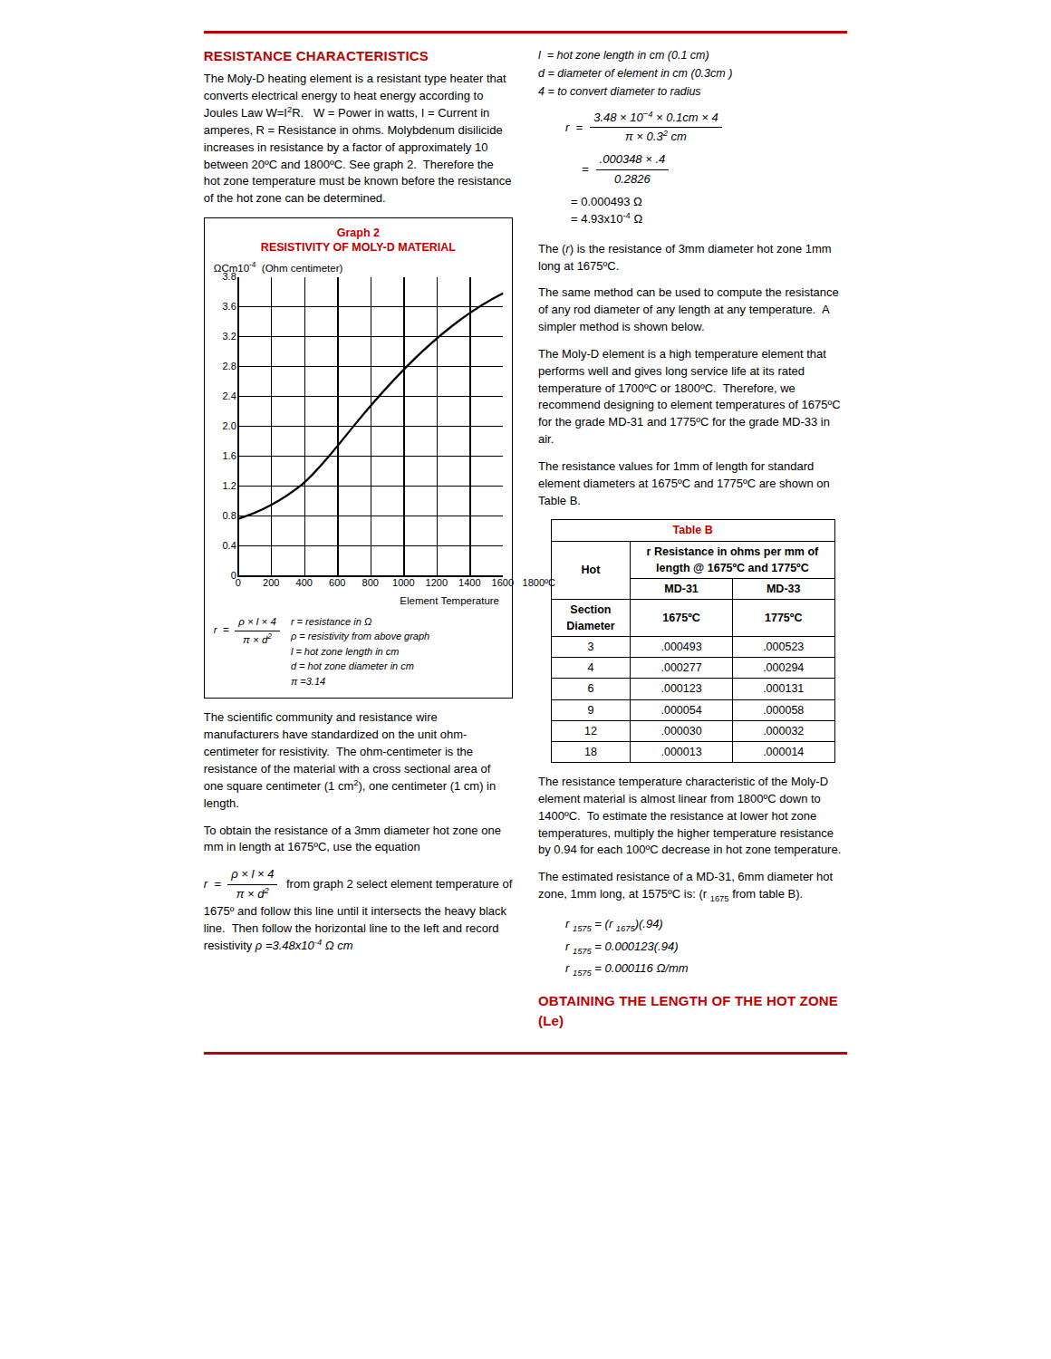RESISTANCE CHARACTERISTICS
The Moly-D heating element is a resistant type heater that converts electrical energy to heat energy according to Joules Law W=I2R. W = Power in watts, I = Current in amperes, R = Resistance in ohms. Molybdenum disilicide increases in resistance by a factor of approximately 10 between 20ºC and 1800ºC. See graph 2. Therefore the hot zone temperature must be known before the resistance of the hot zone can be determined.
Graph 2
RESISTIVITY OF MOLY-D MATERIAL
ΩCm10-4 (Ohm centimeter)
3.8 3.6 3.2 2.8 2.4 2.0 1.6 1.2 0.8 0.4 0 0 200 400 600 800 1000 1200 1400 1600 1800ºC
Element Temperature
r = ρ × l × 4 π × d2
r = resistance in Ω
ρ = resistivity from above graph
l = hot zone length in cm
d = hot zone diameter in cm
π =3.14
The scientific community and resistance wire manufacturers have standardized on the unit ohm-centimeter for resistivity. The ohm-centimeter is the resistance of the material with a cross sectional area of one square centimeter (1 cm2), one centimeter (1 cm) in length.
To obtain the resistance of a 3mm diameter hot zone one mm in length at 1675ºC, use the equation
r = ρ × l × 4 π × d2 from graph 2 select element temperature of 1675º and follow this line until it intersects the heavy black line. Then follow the horizontal line to the left and record resistivity ρ =3.48x10-4 Ω cm
l = hot zone length in cm (0.1 cm)
d = diameter of element in cm (0.3cm )
4 = to convert diameter to radius
r = 3.48 × 10−4 × 0.1cm × 4 π × 0.32 cm
= .000348 × .4 0.2826
= 0.000493 Ω
= 4.93x10-4 Ω
The (r) is the resistance of 3mm diameter hot zone 1mm long at 1675ºC.
The same method can be used to compute the resistance of any rod diameter of any length at any temperature. A simpler method is shown below.
The Moly-D element is a high temperature element that performs well and gives long service life at its rated temperature of 1700ºC or 1800ºC. Therefore, we recommend designing to element temperatures of 1675ºC for the grade MD-31 and 1775ºC for the grade MD-33 in air.
The resistance values for 1mm of length for standard element diameters at 1675ºC and 1775ºC are shown on Table B.
Table B
| Hot | r Resistance in ohms per mm of length @ 1675ºC and 1775ºC |
| --- | --- |
| MD-31 | MD-33 |
| Section Diameter | 1675ºC | 1775ºC |
| 3 | .000493 | .000523 |
| 4 | .000277 | .000294 |
| 6 | .000123 | .000131 |
| 9 | .000054 | .000058 |
| 12 | .000030 | .000032 |
| 18 | .000013 | .000014 |
The resistance temperature characteristic of the Moly-D element material is almost linear from 1800ºC down to 1400ºC. To estimate the resistance at lower hot zone temperatures, multiply the higher temperature resistance by 0.94 for each 100ºC decrease in hot zone temperature.
The estimated resistance of a MD-31, 6mm diameter hot zone, 1mm long, at 1575ºC is: (r 1675 from table B).
r 1575 = (r 1675)(.94)
r 1575 = 0.000123(.94)
r 1575 = 0.000116 Ω/mm
OBTAINING THE LENGTH OF THE HOT ZONE (Le)